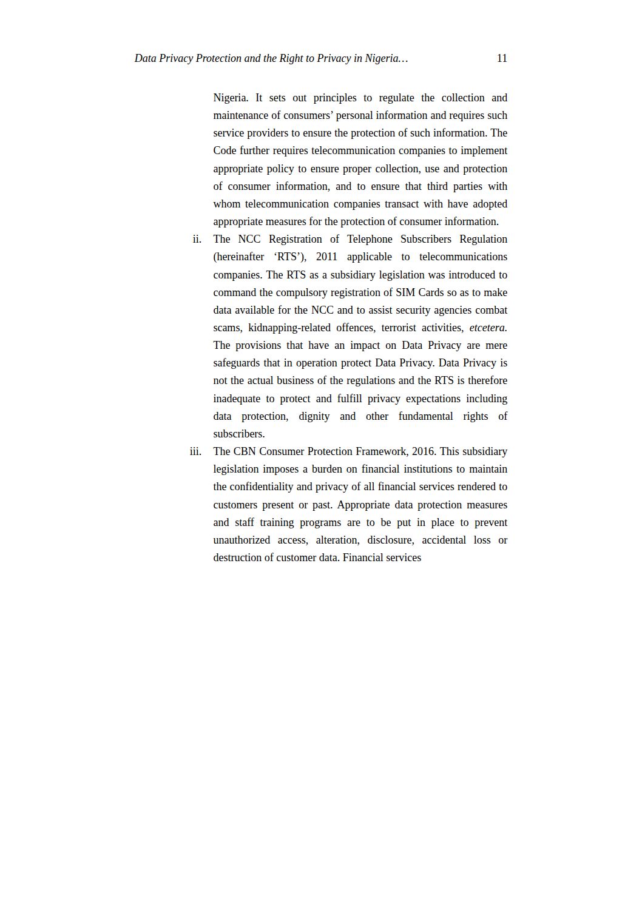Data Privacy Protection and the Right to Privacy in Nigeria… 11
Nigeria. It sets out principles to regulate the collection and maintenance of consumers’ personal information and requires such service providers to ensure the protection of such information. The Code further requires telecommunication companies to implement appropriate policy to ensure proper collection, use and protection of consumer information, and to ensure that third parties with whom telecommunication companies transact with have adopted appropriate measures for the protection of consumer information.
ii. The NCC Registration of Telephone Subscribers Regulation (hereinafter ‘RTS’), 2011 applicable to telecommunications companies. The RTS as a subsidiary legislation was introduced to command the compulsory registration of SIM Cards so as to make data available for the NCC and to assist security agencies combat scams, kidnapping-related offences, terrorist activities, etcetera. The provisions that have an impact on Data Privacy are mere safeguards that in operation protect Data Privacy. Data Privacy is not the actual business of the regulations and the RTS is therefore inadequate to protect and fulfill privacy expectations including data protection, dignity and other fundamental rights of subscribers.
iii. The CBN Consumer Protection Framework, 2016. This subsidiary legislation imposes a burden on financial institutions to maintain the confidentiality and privacy of all financial services rendered to customers present or past. Appropriate data protection measures and staff training programs are to be put in place to prevent unauthorized access, alteration, disclosure, accidental loss or destruction of customer data. Financial services